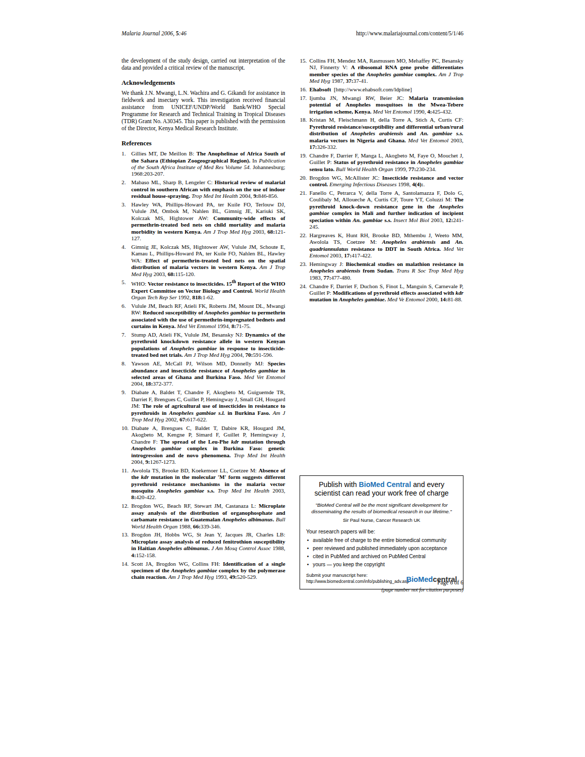Malaria Journal 2006, 5:46
http://www.malariajournal.com/content/5/1/46
the development of the study design, carried out interpretation of the data and provided a critical review of the manuscript.
Acknowledgements
We thank J.N. Mwangi, L.N. Wachira and G. Gikandi for assistance in fieldwork and insectary work. This investigation received financial assistance from UNICEF/UNDP/World Bank/WHO Special Programme for Research and Technical Training in Tropical Diseases (TDR) Grant No. A30345. This paper is published with the permission of the Director, Kenya Medical Research Institute.
References
Gillies MT, De Meillon B: The Anophelinae of Africa South of the Sahara (Ethiopian Zoogeographical Region). In Publication of the South Africa Institute of Med Res Volume 54. Johannesburg; 1968:203-207.
Mabaso ML, Sharp B, Lengeler C: Historical review of malarial control in southern African with emphasis on the use of indoor residual house-spraying. Trop Med Int Health 2004, 9: 846-856.
Hawley WA, Phillips-Howard PA, ter Kuile FO, Terlouw DJ, Vulule JM, Ombok M, Nahlen BL, Gimnig JE, Kariuki SK, Kolczak MS, Hightower AW: Community-wide effects of permethrin-treated bed nets on child mortality and malaria morbidity in western Kenya. Am J Trop Med Hyg 2003, 68: 121-127.
Gimnig JE, Kolczak MS, Hightower AW, Vulule JM, Schoute E, Kamau L, Phillips-Howard PA, ter Kuile FO, Nahlen BL, Hawley WA: Effect of permethrin-treated bed nets on the spatial distribution of malaria vectors in western Kenya. Am J Trop Med Hyg 2003, 68: 115-120.
WHO: Vector resistance to insecticides. 15th Report of the WHO Expert Committee on Vector Biology and Control. World Health Organ Tech Rep Ser 1992, 818: 1-62.
Vulule JM, Beach RF, Atieli FK, Roberts JM, Mount DL, Mwangi RW: Reduced susceptibility of Anopheles gambiae to permethrin associated with the use of permethrin-impregnated bednets and curtains in Kenya. Med Vet Entomol 1994, 8: 71-75.
Stump AD, Atieli FK, Vulule JM, Besansky NJ: Dynamics of the pyrethroid knockdown resistance allele in western Kenyan populations of Anopheles gambiae in response to insecticide-treated bed net trials. Am J Trop Med Hyg 2004, 70: 591-596.
Yawson AE, McCall PJ, Wilson MD, Donnelly MJ: Species abundance and insecticide resistance of Anopheles gambiae in selected areas of Ghana and Burkina Faso. Med Vet Entomol 2004, 18: 372-377.
Diabate A, Baldet T, Chandre F, Akogbeto M, Guiguemde TR, Darriet F, Brengues C, Guillet P, Hemingway J, Small GH, Hougard JM: The role of agricultural use of insecticides in resistance to pyrethroids in Anopheles gambiae s.l. in Burkina Faso. Am J Trop Med Hyg 2002, 67: 617-622.
Diabate A, Brengues C, Baldet T, Dabire KR, Hougard JM, Akogbeto M, Kengne P, Simard F, Guillet P, Hemingway J, Chandre F: The spread of the Leu-Phe kdr mutation through Anopheles gambiae complex in Burkina Faso: genetic introgression and de novo phenomena. Trop Med Int Health 2004, 9: 1267-1273.
Awolola TS, Brooke BD, Koekemoer LL, Coetzee M: Absence of the kdr mutation in the molecular 'M' form suggests different pyrethroid resistance mechanisms in the malaria vector mosquito Anopheles gambiae s.s. Trop Med Int Health 2003, 8: 420-422.
Brogdon WG, Beach RF, Stewart JM, Castanaza L: Microplate assay analysis of the distribution of organophosphate and carbamate resistance in Guatemalan Anopheles albimanus. Bull World Health Organ 1988, 66: 339-346.
Brogdon JH, Hobbs WG, St Jean Y, Jacques JR, Charles LB: Microplate assay analysis of reduced fenitrothion susceptibility in Haitian Anopheles albimanus. J Am Mosq Control Assoc 1988, 4: 152-158.
Scott JA, Brogdon WG, Collins FH: Identification of a single specimen of the Anopheles gambiae complex by the polymerase chain reaction. Am J Trop Med Hyg 1993, 49: 520-529.
Collins FH, Mendez MA, Rasmussen MO, Mehaffey PC, Besansky NJ, Finnerty V: A ribosomal RNA gene probe differentiates member species of the Anopheles gambiae complex. Am J Trop Med Hyg 1987, 37: 37-41.
Ehabsoft [http://www.ehabsoft.com/ldpline]
Ijumba JN, Mwangi RW, Beier JC: Malaria transmission potential of Anopheles mosquitoes in the Mwea-Tebere irrigation scheme, Kenya. Med Vet Entomol 1990, 4: 425-432.
Kristan M, Fleischmann H, della Torre A, Stich A, Curtis CF: Pyrethroid resistance/susceptibility and differential urban/rural distribution of Anopheles arabiensis and An. gambiae s.s. malaria vectors in Nigeria and Ghana. Med Vet Entomol 2003, 17: 326-332.
Chandre F, Darrier F, Manga L, Akogbeto M, Faye O, Mouchet J, Guillet P: Status of pyrethroid resistance in Anopheles gambiae sensu lato. Bull World Health Organ 1999, 77: 230-234.
Brogdon WG, McAllister JC: Insecticide resistance and vector control. Emerging Infectious Diseases 1998, 4(4):.
Fanello C, Petrarca V, della Torre A, Santolamazza F, Dolo G, Coulibaly M, Alloueche A, Curtis CF, Toure YT, Coluzzi M: The pyrethroid knock-down resistance gene in the Anopheles gambiae complex in Mali and further indication of incipient speciation within An. gambiae s.s. Insect Mol Biol 2003, 12: 241-245.
Hargreaves K, Hunt RH, Brooke BD, Mthembu J, Weeto MM, Awolola TS, Coetzee M: Anopheles arabiensis and An. quadriannulatus resistance to DDT in South Africa. Med Vet Entomol 2003, 17: 417-422.
Hemingway J: Biochemical studies on malathion resistance in Anopheles arabiensis from Sudan. Trans R Soc Trop Med Hyg 1983, 77: 477-480.
Chandre F, Darriet F, Duchon S, Finot L, Manguin S, Carnevale P, Guillet P: Modifications of pyrethroid effects associated with kdr mutation in Anopheles gambiae. Med Ve Entomol 2000, 14: 81-88.
Publish with BioMed Central and every
scientist can read your work free of charge
"BioMed Central will be the most significant development for disseminating the results of biomedical research in our lifetime."
Sir Paul Nurse, Cancer Research UK
Your research papers will be:
available free of charge to the entire biomedical community
peer reviewed and published immediately upon acceptance
cited in PubMed and archived on PubMed Central
yours — you keep the copyright
Submit your manuscript here:
http://www.biomedcentral.com/info/publishing_adv.asp
BioMedcentral
Page 6 of 6
(page number not for citation purposes)